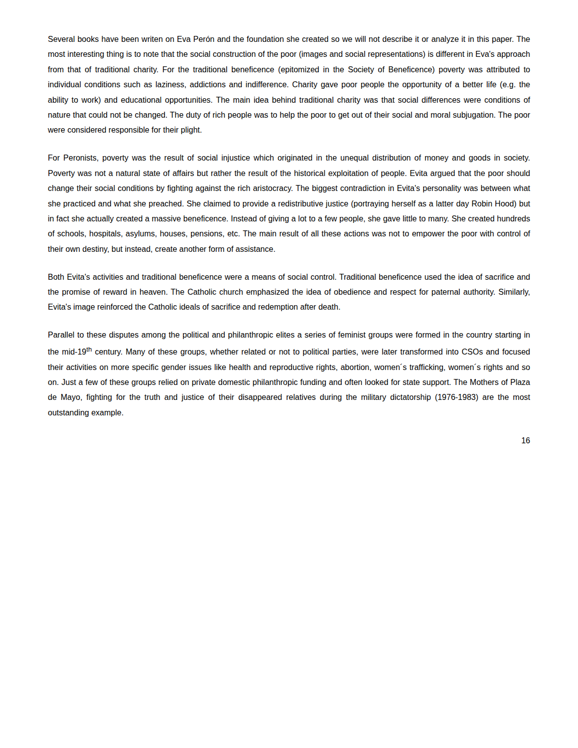Several books have been writen on Eva Perón and the foundation she created so we will not describe it or analyze it in this paper. The most interesting thing is to note that the social construction of the poor (images and social representations) is different in Eva's approach from that of traditional charity. For the traditional beneficence (epitomized in the Society of Beneficence) poverty was attributed to individual conditions such as laziness, addictions and indifference. Charity gave poor people the opportunity of a better life (e.g. the ability to work) and educational opportunities. The main idea behind traditional charity was that social differences were conditions of nature that could not be changed. The duty of rich people was to help the poor to get out of their social and moral subjugation. The poor were considered responsible for their plight.
For Peronists, poverty was the result of social injustice which originated in the unequal distribution of money and goods in society. Poverty was not a natural state of affairs but rather the result of the historical exploitation of people. Evita argued that the poor should change their social conditions by fighting against the rich aristocracy. The biggest contradiction in Evita's personality was between what she practiced and what she preached. She claimed to provide a redistributive justice (portraying herself as a latter day Robin Hood) but in fact she actually created a massive beneficence. Instead of giving a lot to a few people, she gave little to many. She created hundreds of schools, hospitals, asylums, houses, pensions, etc. The main result of all these actions was not to empower the poor with control of their own destiny, but instead, create another form of assistance.
Both Evita's activities and traditional beneficence were a means of social control. Traditional beneficence used the idea of sacrifice and the promise of reward in heaven. The Catholic church emphasized the idea of obedience and respect for paternal authority. Similarly, Evita's image reinforced the Catholic ideals of sacrifice and redemption after death.
Parallel to these disputes among the political and philanthropic elites a series of feminist groups were formed in the country starting in the mid-19th century. Many of these groups, whether related or not to political parties, were later transformed into CSOs and focused their activities on more specific gender issues like health and reproductive rights, abortion, women´s trafficking, women´s rights and so on. Just a few of these groups relied on private domestic philanthropic funding and often looked for state support. The Mothers of Plaza de Mayo, fighting for the truth and justice of their disappeared relatives during the military dictatorship (1976-1983) are the most outstanding example.
16